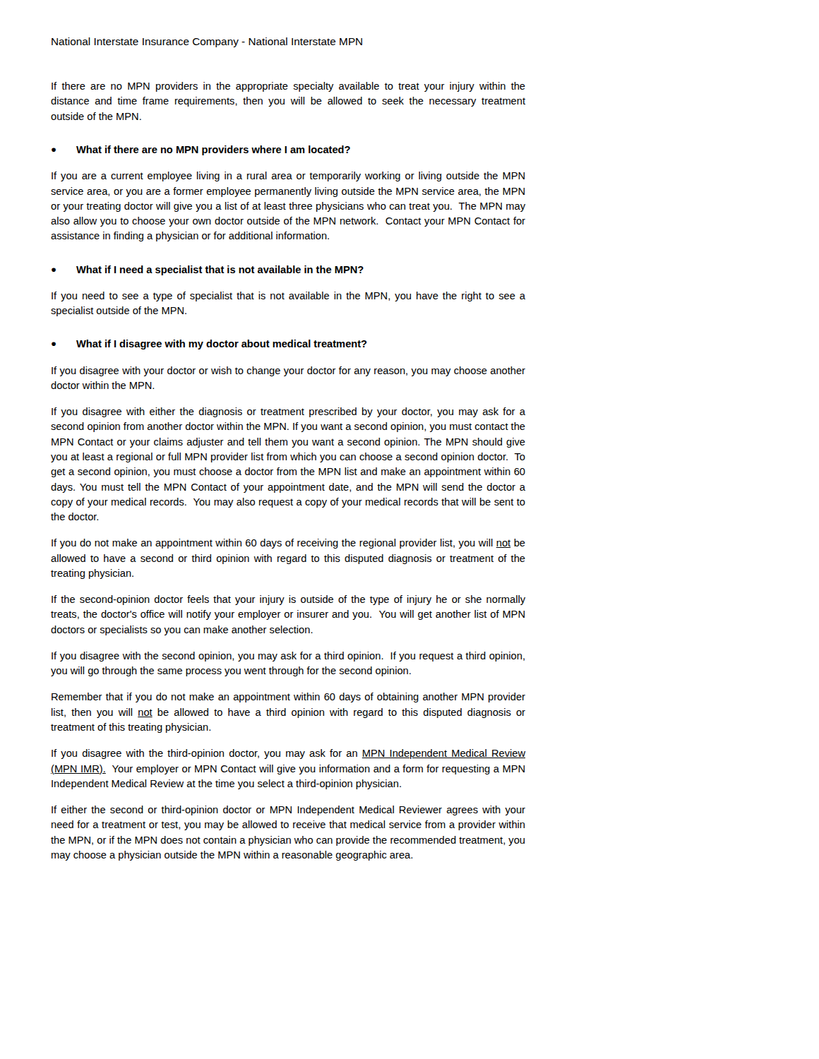National Interstate Insurance Company - National Interstate MPN
If there are no MPN providers in the appropriate specialty available to treat your injury within the distance and time frame requirements, then you will be allowed to seek the necessary treatment outside of the MPN.
What if there are no MPN providers where I am located?
If you are a current employee living in a rural area or temporarily working or living outside the MPN service area, or you are a former employee permanently living outside the MPN service area, the MPN or your treating doctor will give you a list of at least three physicians who can treat you. The MPN may also allow you to choose your own doctor outside of the MPN network. Contact your MPN Contact for assistance in finding a physician or for additional information.
What if I need a specialist that is not available in the MPN?
If you need to see a type of specialist that is not available in the MPN, you have the right to see a specialist outside of the MPN.
What if I disagree with my doctor about medical treatment?
If you disagree with your doctor or wish to change your doctor for any reason, you may choose another doctor within the MPN.
If you disagree with either the diagnosis or treatment prescribed by your doctor, you may ask for a second opinion from another doctor within the MPN. If you want a second opinion, you must contact the MPN Contact or your claims adjuster and tell them you want a second opinion. The MPN should give you at least a regional or full MPN provider list from which you can choose a second opinion doctor. To get a second opinion, you must choose a doctor from the MPN list and make an appointment within 60 days. You must tell the MPN Contact of your appointment date, and the MPN will send the doctor a copy of your medical records. You may also request a copy of your medical records that will be sent to the doctor.
If you do not make an appointment within 60 days of receiving the regional provider list, you will not be allowed to have a second or third opinion with regard to this disputed diagnosis or treatment of the treating physician.
If the second-opinion doctor feels that your injury is outside of the type of injury he or she normally treats, the doctor's office will notify your employer or insurer and you. You will get another list of MPN doctors or specialists so you can make another selection.
If you disagree with the second opinion, you may ask for a third opinion. If you request a third opinion, you will go through the same process you went through for the second opinion.
Remember that if you do not make an appointment within 60 days of obtaining another MPN provider list, then you will not be allowed to have a third opinion with regard to this disputed diagnosis or treatment of this treating physician.
If you disagree with the third-opinion doctor, you may ask for an MPN Independent Medical Review (MPN IMR). Your employer or MPN Contact will give you information and a form for requesting a MPN Independent Medical Review at the time you select a third-opinion physician.
If either the second or third-opinion doctor or MPN Independent Medical Reviewer agrees with your need for a treatment or test, you may be allowed to receive that medical service from a provider within the MPN, or if the MPN does not contain a physician who can provide the recommended treatment, you may choose a physician outside the MPN within a reasonable geographic area.